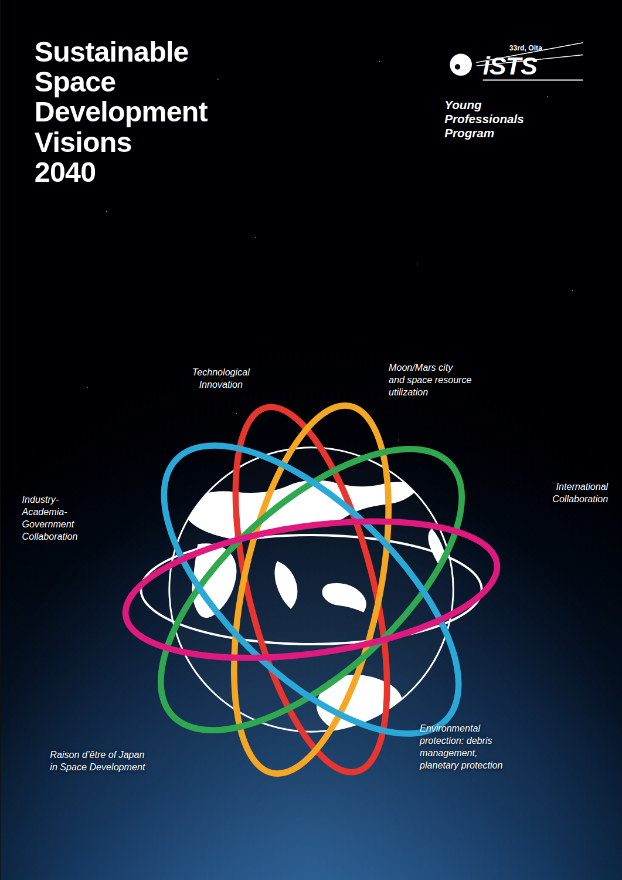Sustainable Space Development Visions 2040
33rd, Oita iSTS
Young Professionals Program
Technological
Innovation
Moon/Mars city
and space resource
utilization
International
Collaboration
Industry-
Academia-
Government
Collaboration
Environmental
protection: debris
management,
planetary protection
Raison d’être of Japan
in Space Development